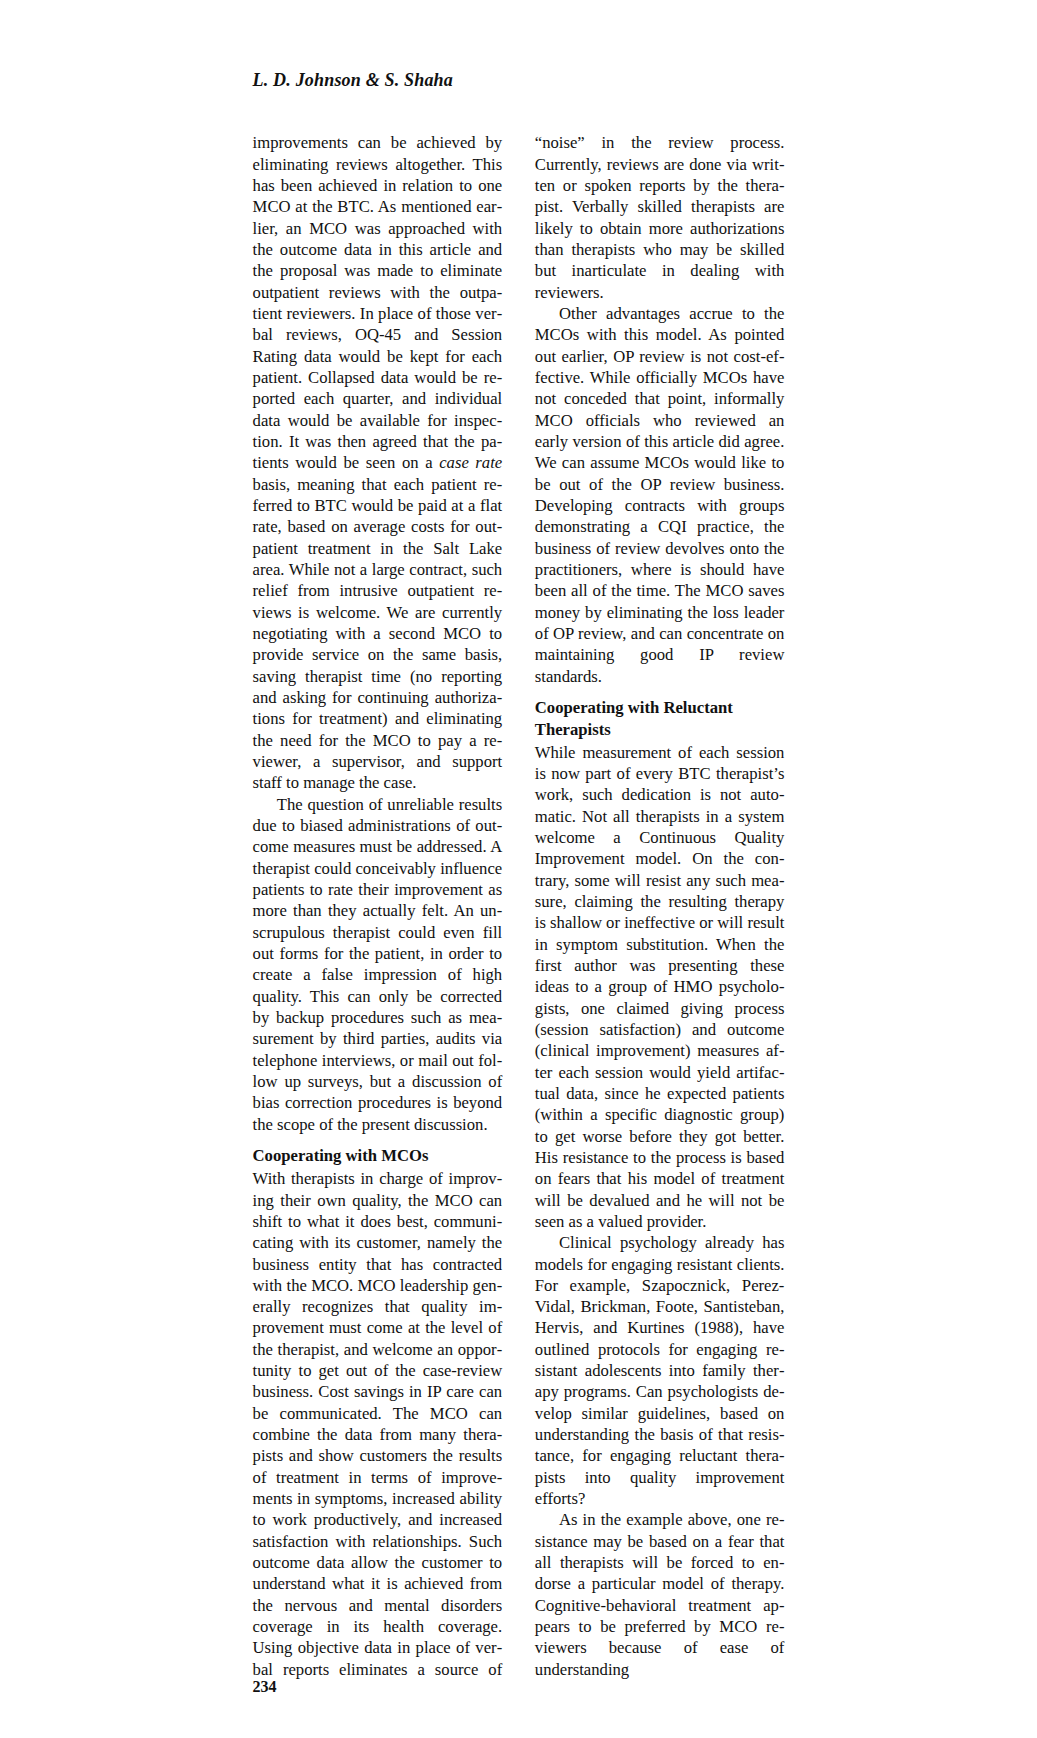L. D. Johnson & S. Shaha
improvements can be achieved by eliminating reviews altogether. This has been achieved in relation to one MCO at the BTC. As mentioned earlier, an MCO was approached with the outcome data in this article and the proposal was made to eliminate outpatient reviews with the outpatient reviewers. In place of those verbal reviews, OQ-45 and Session Rating data would be kept for each patient. Collapsed data would be reported each quarter, and individual data would be available for inspection. It was then agreed that the patients would be seen on a case rate basis, meaning that each patient referred to BTC would be paid at a flat rate, based on average costs for outpatient treatment in the Salt Lake area. While not a large contract, such relief from intrusive outpatient reviews is welcome. We are currently negotiating with a second MCO to provide service on the same basis, saving therapist time (no reporting and asking for continuing authorizations for treatment) and eliminating the need for the MCO to pay a reviewer, a supervisor, and support staff to manage the case.
The question of unreliable results due to biased administrations of outcome measures must be addressed. A therapist could conceivably influence patients to rate their improvement as more than they actually felt. An unscrupulous therapist could even fill out forms for the patient, in order to create a false impression of high quality. This can only be corrected by backup procedures such as measurement by third parties, audits via telephone interviews, or mail out follow up surveys, but a discussion of bias correction procedures is beyond the scope of the present discussion.
Cooperating with MCOs
With therapists in charge of improving their own quality, the MCO can shift to what it does best, communicating with its customer, namely the business entity that has contracted with the MCO. MCO leadership generally recognizes that quality improvement must come at the level of the therapist, and welcome an opportunity to get out of the case-review business. Cost savings in IP care can be communicated. The MCO can combine the data from many therapists and show customers the results of treatment in terms of improvements in symptoms, increased ability to work productively, and increased satisfaction with relationships. Such outcome data allow the customer to understand what it is achieved from the nervous and mental disorders coverage in its health coverage. Using objective data in place of verbal reports eliminates a source of “noise” in the review process. Currently, reviews are done via written or spoken reports by the therapist. Verbally skilled therapists are likely to obtain more authorizations than therapists who may be skilled but inarticulate in dealing with reviewers.
Other advantages accrue to the MCOs with this model. As pointed out earlier, OP review is not cost-effective. While officially MCOs have not conceded that point, informally MCO officials who reviewed an early version of this article did agree. We can assume MCOs would like to be out of the OP review business. Developing contracts with groups demonstrating a CQI practice, the business of review devolves onto the practitioners, where is should have been all of the time. The MCO saves money by eliminating the loss leader of OP review, and can concentrate on maintaining good IP review standards.
Cooperating with Reluctant Therapists
While measurement of each session is now part of every BTC therapist’s work, such dedication is not automatic. Not all therapists in a system welcome a Continuous Quality Improvement model. On the contrary, some will resist any such measure, claiming the resulting therapy is shallow or ineffective or will result in symptom substitution. When the first author was presenting these ideas to a group of HMO psychologists, one claimed giving process (session satisfaction) and outcome (clinical improvement) measures after each session would yield artifactual data, since he expected patients (within a specific diagnostic group) to get worse before they got better. His resistance to the process is based on fears that his model of treatment will be devalued and he will not be seen as a valued provider.
Clinical psychology already has models for engaging resistant clients. For example, Szapocznick, Perez-Vidal, Brickman, Foote, Santisteban, Hervis, and Kurtines (1988), have outlined protocols for engaging resistant adolescents into family therapy programs. Can psychologists develop similar guidelines, based on understanding the basis of that resistance, for engaging reluctant therapists into quality improvement efforts?
As in the example above, one resistance may be based on a fear that all therapists will be forced to endorse a particular model of therapy. Cognitive-behavioral treatment appears to be preferred by MCO reviewers because of ease of understanding
234